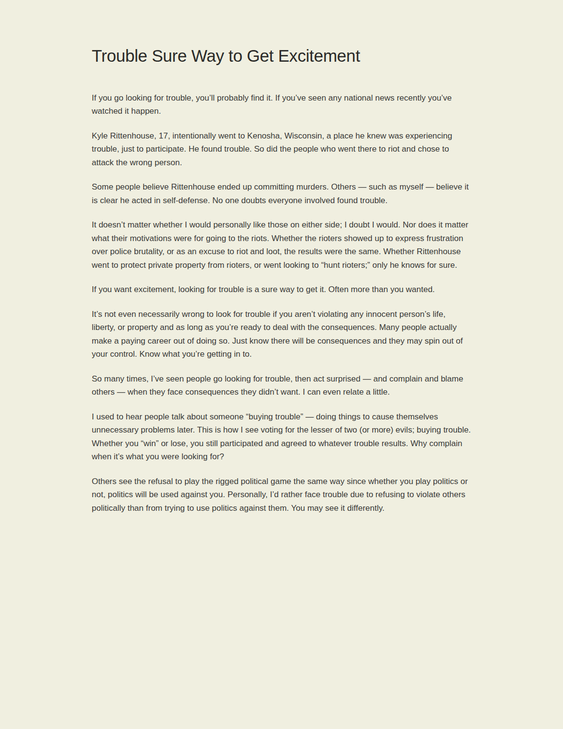Trouble Sure Way to Get Excitement
If you go looking for trouble, you’ll probably find it. If you’ve seen any national news recently you’ve watched it happen.
Kyle Rittenhouse, 17, intentionally went to Kenosha, Wisconsin, a place he knew was experiencing trouble, just to participate. He found trouble. So did the people who went there to riot and chose to attack the wrong person.
Some people believe Rittenhouse ended up committing murders. Others — such as myself — believe it is clear he acted in self-defense. No one doubts everyone involved found trouble.
It doesn’t matter whether I would personally like those on either side; I doubt I would. Nor does it matter what their motivations were for going to the riots. Whether the rioters showed up to express frustration over police brutality, or as an excuse to riot and loot, the results were the same. Whether Rittenhouse went to protect private property from rioters, or went looking to “hunt rioters;” only he knows for sure.
If you want excitement, looking for trouble is a sure way to get it. Often more than you wanted.
It’s not even necessarily wrong to look for trouble if you aren’t violating any innocent person’s life, liberty, or property and as long as you’re ready to deal with the consequences. Many people actually make a paying career out of doing so. Just know there will be consequences and they may spin out of your control. Know what you’re getting in to.
So many times, I’ve seen people go looking for trouble, then act surprised — and complain and blame others — when they face consequences they didn’t want. I can even relate a little.
I used to hear people talk about someone “buying trouble” — doing things to cause themselves unnecessary problems later. This is how I see voting for the lesser of two (or more) evils; buying trouble. Whether you “win” or lose, you still participated and agreed to whatever trouble results. Why complain when it’s what you were looking for?
Others see the refusal to play the rigged political game the same way since whether you play politics or not, politics will be used against you. Personally, I’d rather face trouble due to refusing to violate others politically than from trying to use politics against them. You may see it differently.